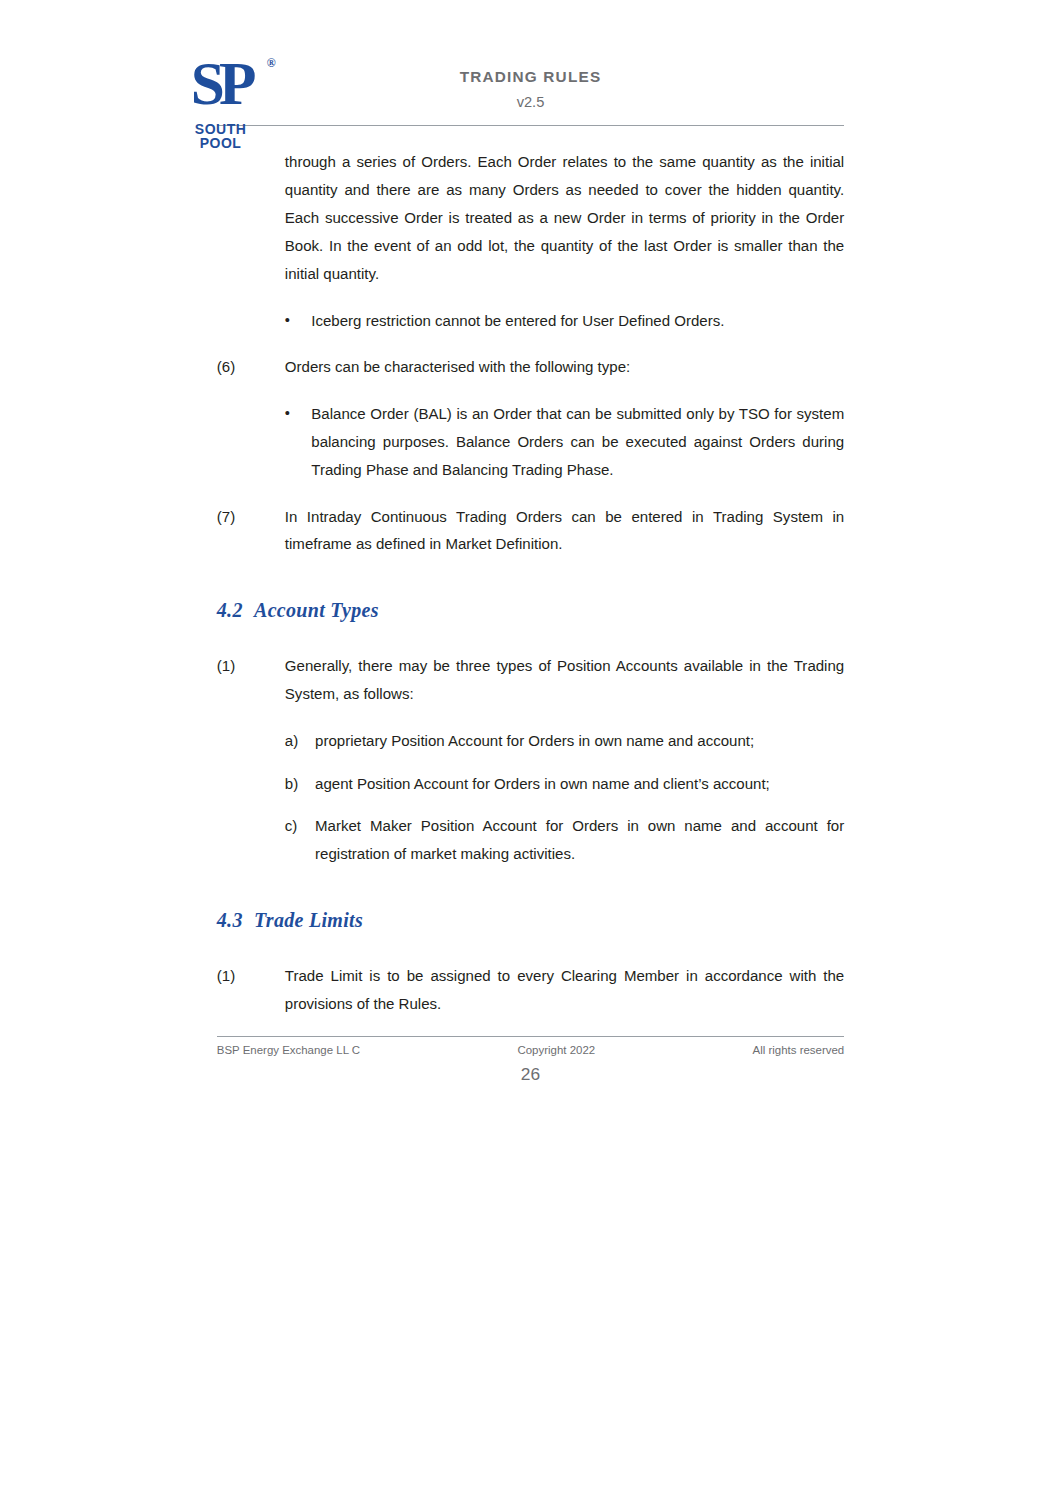SP®
SOUTH POOL
TRADING RULES
v2.5
through a series of Orders. Each Order relates to the same quantity as the initial quantity and there are as many Orders as needed to cover the hidden quantity. Each successive Order is treated as a new Order in terms of priority in the Order Book. In the event of an odd lot, the quantity of the last Order is smaller than the initial quantity.
Iceberg restriction cannot be entered for User Defined Orders.
(6)
Orders can be characterised with the following type:
Balance Order (BAL) is an Order that can be submitted only by TSO for system balancing purposes. Balance Orders can be executed against Orders during Trading Phase and Balancing Trading Phase.
(7)
In Intraday Continuous Trading Orders can be entered in Trading System in timeframe as defined in Market Definition.
4.2 Account Types
(1)
Generally, there may be three types of Position Accounts available in the Trading System, as follows:
a) proprietary Position Account for Orders in own name and account;
b) agent Position Account for Orders in own name and client’s account;
c) Market Maker Position Account for Orders in own name and account for registration of market making activities.
4.3 Trade Limits
(1)
Trade Limit is to be assigned to every Clearing Member in accordance with the provisions of the Rules.
BSP Energy Exchange LL C Copyright 2022 All rights reserved
26